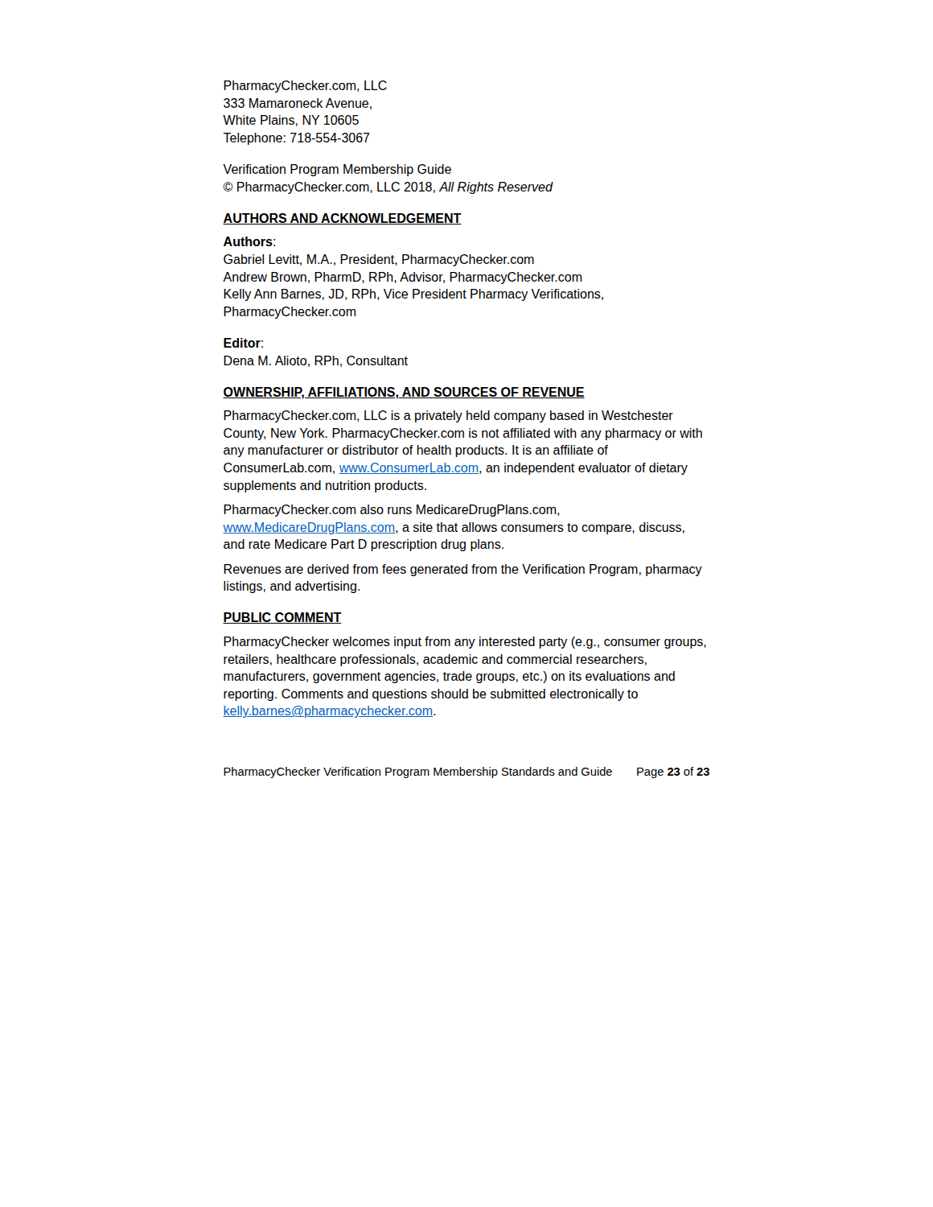PharmacyChecker.com, LLC
333 Mamaroneck Avenue,
White Plains, NY 10605
Telephone: 718-554-3067
Verification Program Membership Guide
© PharmacyChecker.com, LLC 2018, All Rights Reserved
AUTHORS AND ACKNOWLEDGEMENT
Authors:
Gabriel Levitt, M.A., President, PharmacyChecker.com
Andrew Brown, PharmD, RPh, Advisor, PharmacyChecker.com
Kelly Ann Barnes, JD, RPh, Vice President Pharmacy Verifications, PharmacyChecker.com
Editor:
Dena M. Alioto, RPh, Consultant
OWNERSHIP, AFFILIATIONS, AND SOURCES OF REVENUE
PharmacyChecker.com, LLC is a privately held company based in Westchester County, New York. PharmacyChecker.com is not affiliated with any pharmacy or with any manufacturer or distributor of health products. It is an affiliate of ConsumerLab.com, www.ConsumerLab.com, an independent evaluator of dietary supplements and nutrition products.
PharmacyChecker.com also runs MedicareDrugPlans.com, www.MedicareDrugPlans.com, a site that allows consumers to compare, discuss, and rate Medicare Part D prescription drug plans.
Revenues are derived from fees generated from the Verification Program, pharmacy listings, and advertising.
PUBLIC COMMENT
PharmacyChecker welcomes input from any interested party (e.g., consumer groups, retailers, healthcare professionals, academic and commercial researchers, manufacturers, government agencies, trade groups, etc.) on its evaluations and reporting. Comments and questions should be submitted electronically to kelly.barnes@pharmacychecker.com.
PharmacyChecker Verification Program Membership Standards and Guide
Page 23 of 23